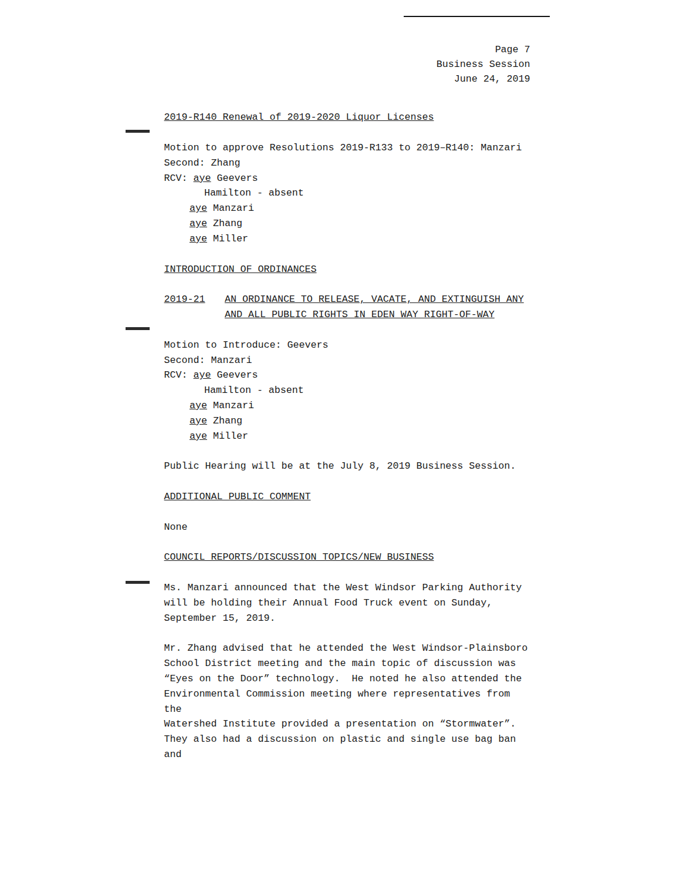Page 7
Business Session
June 24, 2019
2019-R140 Renewal of 2019-2020 Liquor Licenses
Motion to approve Resolutions 2019-R133 to 2019–R140: Manzari
Second: Zhang
RCV: aye Geevers
Hamilton - absent
aye Manzari
aye Zhang
aye Miller
INTRODUCTION OF ORDINANCES
2019-21
AN ORDINANCE TO RELEASE, VACATE, AND EXTINGUISH ANY
AND ALL PUBLIC RIGHTS IN EDEN WAY RIGHT-OF-WAY
Motion to Introduce: Geevers
Second: Manzari
RCV: aye Geevers
Hamilton - absent
aye Manzari
aye Zhang
aye Miller
Public Hearing will be at the July 8, 2019 Business Session.
ADDITIONAL PUBLIC COMMENT
None
COUNCIL REPORTS/DISCUSSION TOPICS/NEW BUSINESS
Ms. Manzari announced that the West Windsor Parking Authority
will be holding their Annual Food Truck event on Sunday,
September 15, 2019.
Mr. Zhang advised that he attended the West Windsor-Plainsboro
School District meeting and the main topic of discussion was
“Eyes on the Door” technology. He noted he also attended the
Environmental Commission meeting where representatives from the
Watershed Institute provided a presentation on “Stormwater”.
They also had a discussion on plastic and single use bag ban and